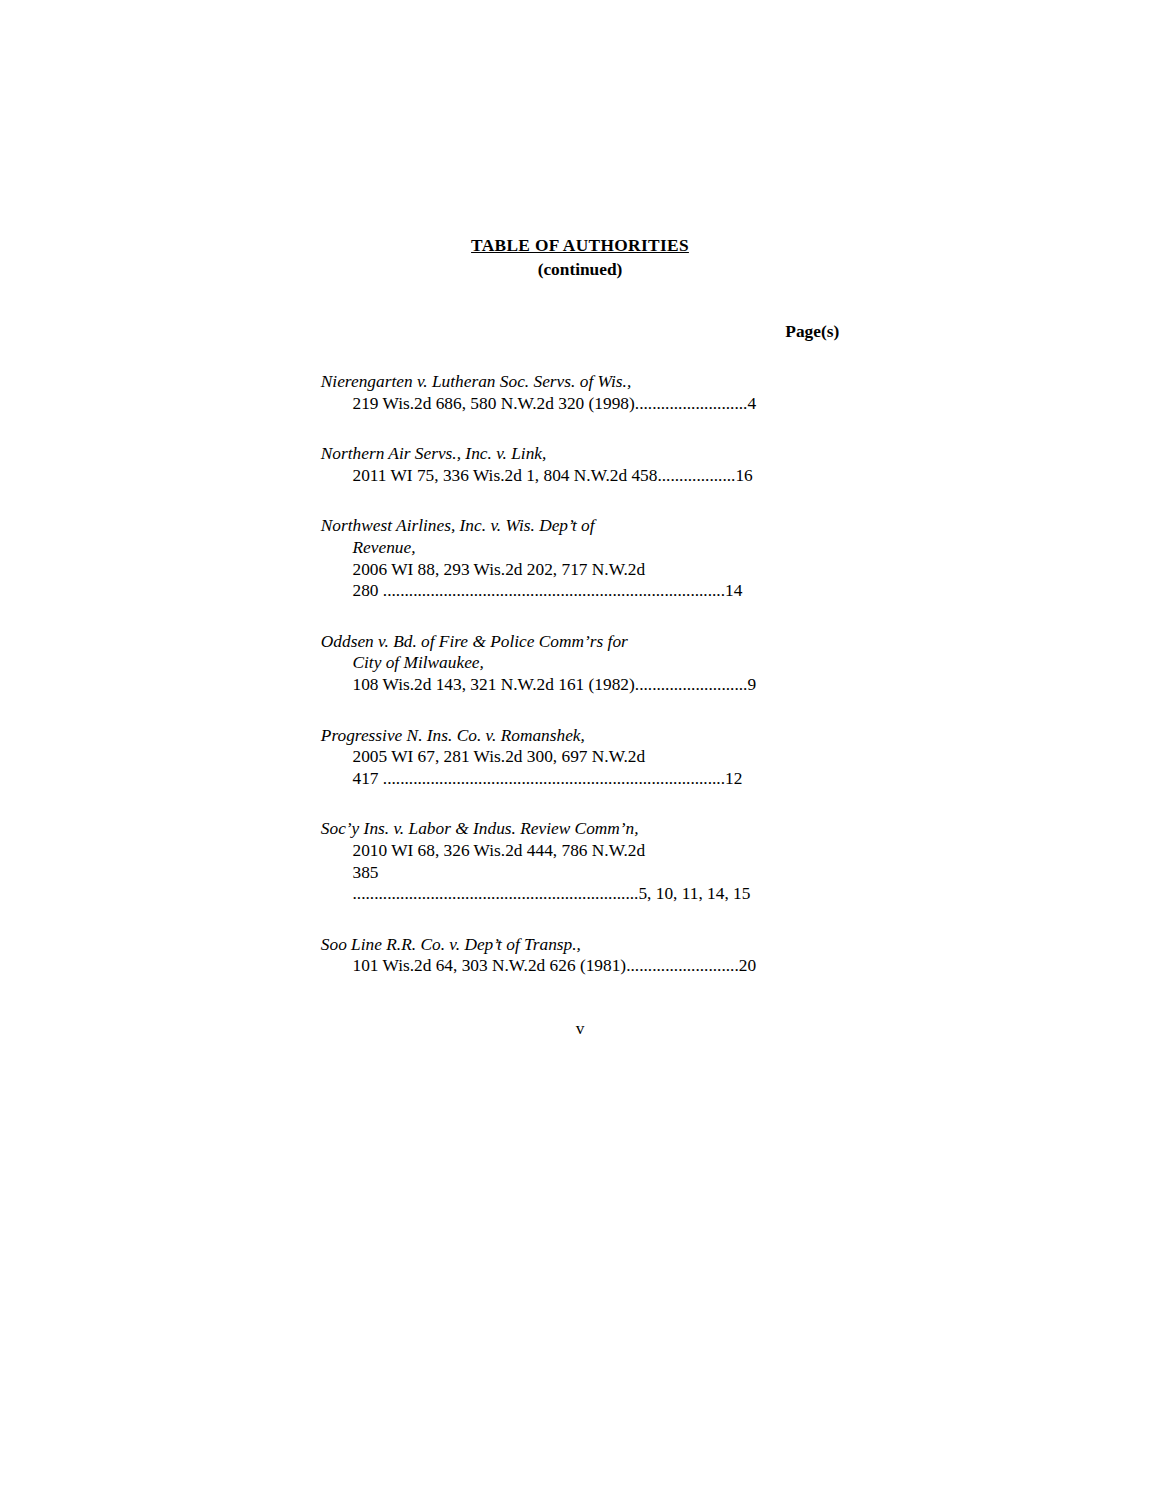TABLE OF AUTHORITIES
(continued)
Page(s)
Nierengarten v. Lutheran Soc. Servs. of Wis., 219 Wis.2d 686, 580 N.W.2d 320 (1998).......................... 4
Northern Air Servs., Inc. v. Link, 2011 WI 75, 336 Wis.2d 1, 804 N.W.2d 458.................. 16
Northwest Airlines, Inc. v. Wis. Dep’t of Revenue, 2006 WI 88, 293 Wis.2d 202, 717 N.W.2d 280 ............................................................................... 14
Oddsen v. Bd. of Fire & Police Comm’rs for City of Milwaukee, 108 Wis.2d 143, 321 N.W.2d 161 (1982).......................... 9
Progressive N. Ins. Co. v. Romanshek, 2005 WI 67, 281 Wis.2d 300, 697 N.W.2d 417 ............................................................................... 12
Soc’y Ins. v. Labor & Indus. Review Comm’n, 2010 WI 68, 326 Wis.2d 444, 786 N.W.2d 385 .................................................................. 5, 10, 11, 14, 15
Soo Line R.R. Co. v. Dep’t of Transp., 101 Wis.2d 64, 303 N.W.2d 626 (1981).......................... 20
v